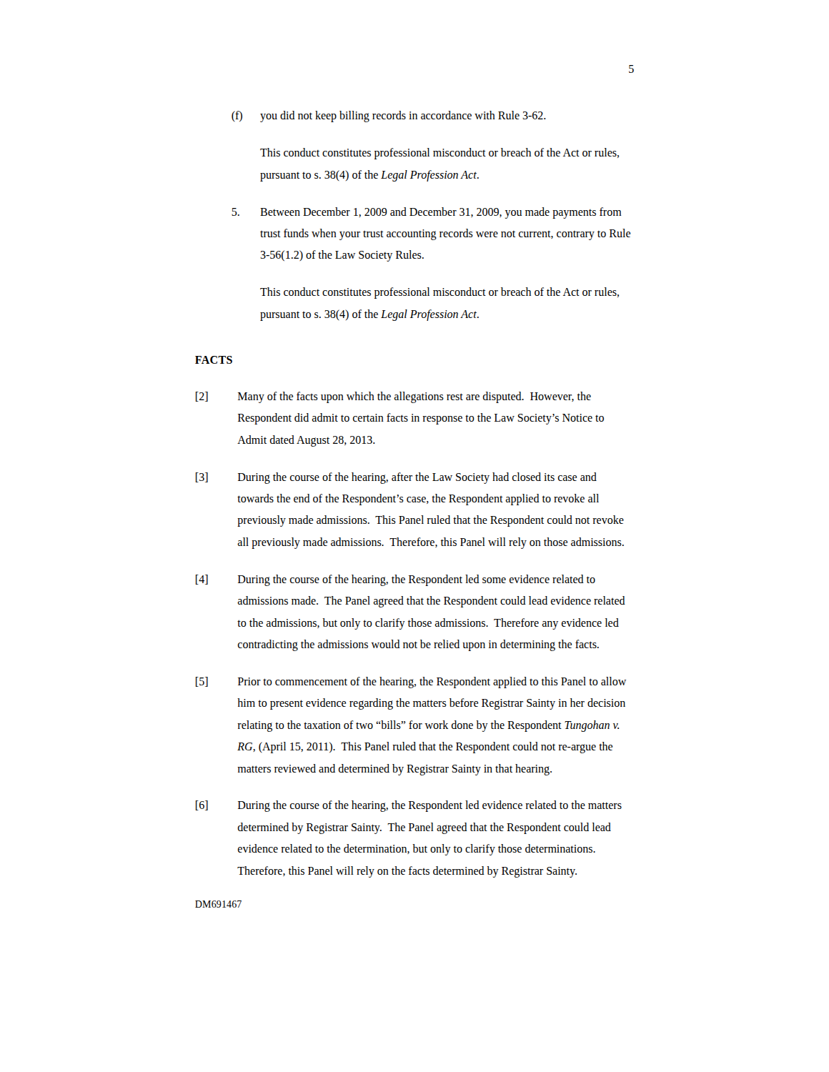5
(f) you did not keep billing records in accordance with Rule 3-62.
This conduct constitutes professional misconduct or breach of the Act or rules, pursuant to s. 38(4) of the Legal Profession Act.
5. Between December 1, 2009 and December 31, 2009, you made payments from trust funds when your trust accounting records were not current, contrary to Rule 3-56(1.2) of the Law Society Rules.
This conduct constitutes professional misconduct or breach of the Act or rules, pursuant to s. 38(4) of the Legal Profession Act.
FACTS
[2] Many of the facts upon which the allegations rest are disputed. However, the Respondent did admit to certain facts in response to the Law Society’s Notice to Admit dated August 28, 2013.
[3] During the course of the hearing, after the Law Society had closed its case and towards the end of the Respondent’s case, the Respondent applied to revoke all previously made admissions. This Panel ruled that the Respondent could not revoke all previously made admissions. Therefore, this Panel will rely on those admissions.
[4] During the course of the hearing, the Respondent led some evidence related to admissions made. The Panel agreed that the Respondent could lead evidence related to the admissions, but only to clarify those admissions. Therefore any evidence led contradicting the admissions would not be relied upon in determining the facts.
[5] Prior to commencement of the hearing, the Respondent applied to this Panel to allow him to present evidence regarding the matters before Registrar Sainty in her decision relating to the taxation of two “bills” for work done by the Respondent Tungohan v. RG, (April 15, 2011). This Panel ruled that the Respondent could not re-argue the matters reviewed and determined by Registrar Sainty in that hearing.
[6] During the course of the hearing, the Respondent led evidence related to the matters determined by Registrar Sainty. The Panel agreed that the Respondent could lead evidence related to the determination, but only to clarify those determinations. Therefore, this Panel will rely on the facts determined by Registrar Sainty.
DM691467